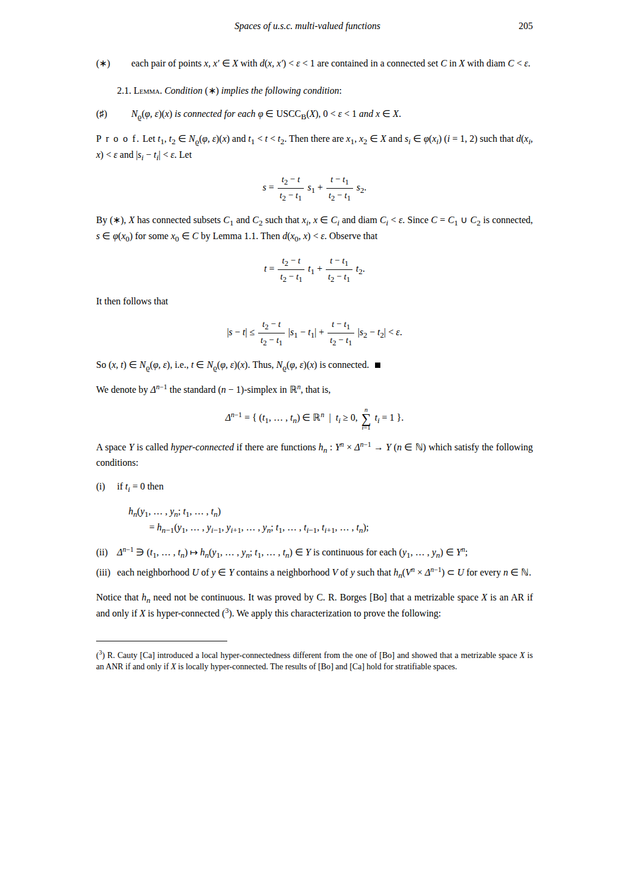Spaces of u.s.c. multi-valued functions 205
(∗) each pair of points x, x′ ∈ X with d(x, x′) < ε < 1 are contained in a connected set C in X with diam C < ε.
2.1. Lemma. Condition (∗) implies the following condition:
(♯) Nϱ(φ, ε)(x) is connected for each φ ∈ USCCB(X), 0 < ε < 1 and x ∈ X.
P r o o f. Let t1, t2 ∈ Nϱ(φ, ε)(x) and t1 < t < t2. Then there are x1, x2 ∈ X and si ∈ φ(xi) (i = 1, 2) such that d(xi, x) < ε and |si − ti| < ε. Let
s = t2 − t t2 − t1 s1 + t − t1 t2 − t1 s2.
By (∗), X has connected subsets C1 and C2 such that xi, x ∈ Ci and diam Ci < ε. Since C = C1 ∪ C2 is connected, s ∈ φ(x0) for some x0 ∈ C by Lemma 1.1. Then d(x0, x) < ε. Observe that
t = t2 − t t2 − t1 t1 + t − t1 t2 − t1 t2.
It then follows that
|s − t| ≤ t2 − t t2 − t1 |s1 − t1| + t − t1 t2 − t1 |s2 − t2| < ε.
So (x, t) ∈ Nϱ(φ, ε), i.e., t ∈ Nϱ(φ, ε)(x). Thus, Nϱ(φ, ε)(x) is connected.
We denote by Δn−1 the standard (n − 1)-simplex in ℝn, that is,
Δn−1 = { (t1, … , tn) ∈ ℝn | ti ≥ 0, n∑i=1 ti = 1 }.
A space Y is called hyper-connected if there are functions hn : Yn × Δn−1 → Y (n ∈ ℕ) which satisfy the following conditions:
(i) if ti = 0 then
hn(y1, … , yn; t1, … , tn)
= hn−1(y1, … , yi−1, yi+1, … , yn; t1, … , ti−1, ti+1, … , tn);
(ii) Δn−1 ∋ (t1, … , tn) ↦ hn(y1, … , yn; t1, … , tn) ∈ Y is continuous for each (y1, … , yn) ∈ Yn;
(iii) each neighborhood U of y ∈ Y contains a neighborhood V of y such that hn(Vn × Δn−1) ⊂ U for every n ∈ ℕ.
Notice that hn need not be continuous. It was proved by C. R. Borges [Bo] that a metrizable space X is an AR if and only if X is hyper-connected (3). We apply this characterization to prove the following:
(3) R. Cauty [Ca] introduced a local hyper-connectedness different from the one of [Bo] and showed that a metrizable space X is an ANR if and only if X is locally hyper-connected. The results of [Bo] and [Ca] hold for stratifiable spaces.